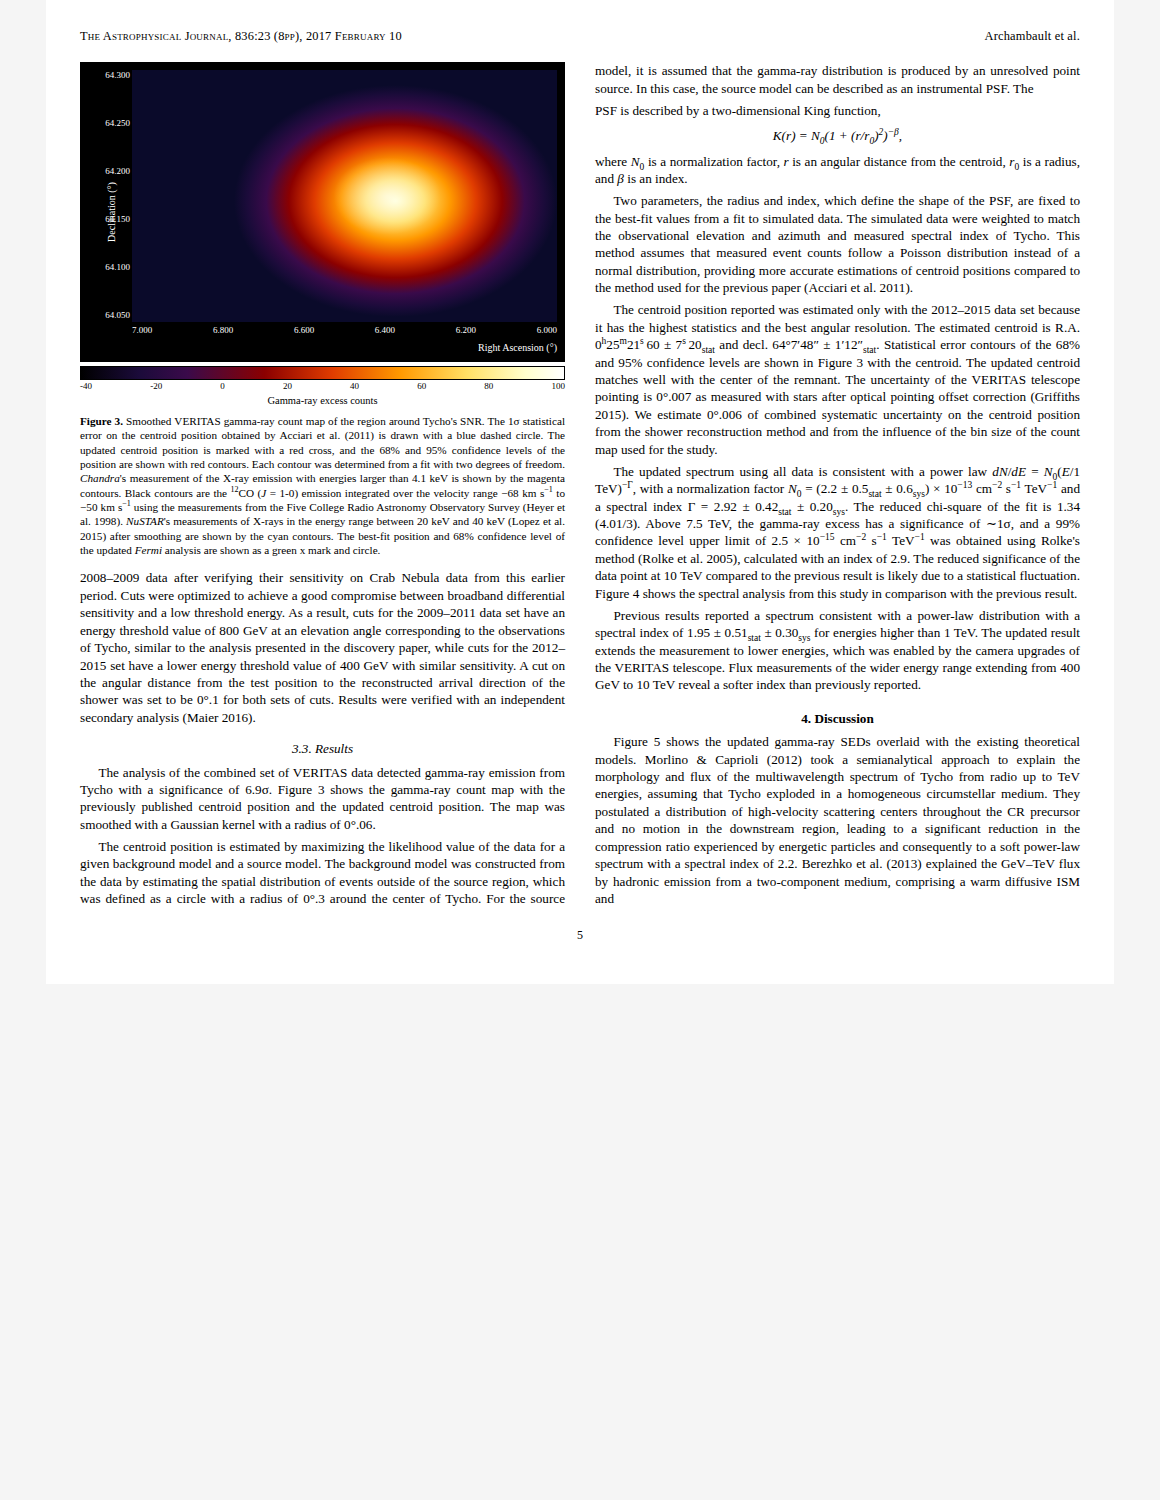The Astrophysical Journal, 836:23 (8pp), 2017 February 10
Archambault et al.
Declination (°)
64.300 64.250 64.200 64.150 64.100 64.050
7.000 6.800 6.600 6.400 6.200 6.000
Right Ascension (°)
-40-20020406080100
Gamma-ray excess counts
Figure 3. Smoothed VERITAS gamma-ray count map of the region around Tycho's SNR. The 1σ statistical error on the centroid position obtained by Acciari et al. (2011) is drawn with a blue dashed circle. The updated centroid position is marked with a red cross, and the 68% and 95% confidence levels of the position are shown with red contours. Each contour was determined from a fit with two degrees of freedom. Chandra's measurement of the X-ray emission with energies larger than 4.1 keV is shown by the magenta contours. Black contours are the 12CO (J = 1-0) emission integrated over the velocity range −68 km s−1 to −50 km s−1 using the measurements from the Five College Radio Astronomy Observatory Survey (Heyer et al. 1998). NuSTAR's measurements of X-rays in the energy range between 20 keV and 40 keV (Lopez et al. 2015) after smoothing are shown by the cyan contours. The best-fit position and 68% confidence level of the updated Fermi analysis are shown as a green x mark and circle.
2008–2009 data after verifying their sensitivity on Crab Nebula data from this earlier period. Cuts were optimized to achieve a good compromise between broadband differential sensitivity and a low threshold energy. As a result, cuts for the 2009–2011 data set have an energy threshold value of 800 GeV at an elevation angle corresponding to the observations of Tycho, similar to the analysis presented in the discovery paper, while cuts for the 2012–2015 set have a lower energy threshold value of 400 GeV with similar sensitivity. A cut on the angular distance from the test position to the reconstructed arrival direction of the shower was set to be 0°.1 for both sets of cuts. Results were verified with an independent secondary analysis (Maier 2016).
3.3. Results
The analysis of the combined set of VERITAS data detected gamma-ray emission from Tycho with a significance of 6.9σ. Figure 3 shows the gamma-ray count map with the previously published centroid position and the updated centroid position. The map was smoothed with a Gaussian kernel with a radius of 0°.06.
The centroid position is estimated by maximizing the likelihood value of the data for a given background model and a source model. The background model was constructed from the data by estimating the spatial distribution of events outside of the source region, which was defined as a circle with a radius of 0°.3 around the center of Tycho. For the source model, it is assumed that the gamma-ray distribution is produced by an unresolved point source. In this case, the source model can be described as an instrumental PSF. The
PSF is described by a two-dimensional King function,
K(r) = N0(1 + (r/r0)2)−β,
where N0 is a normalization factor, r is an angular distance from the centroid, r0 is a radius, and β is an index.
Two parameters, the radius and index, which define the shape of the PSF, are fixed to the best-fit values from a fit to simulated data. The simulated data were weighted to match the observational elevation and azimuth and measured spectral index of Tycho. This method assumes that measured event counts follow a Poisson distribution instead of a normal distribution, providing more accurate estimations of centroid positions compared to the method used for the previous paper (Acciari et al. 2011).
The centroid position reported was estimated only with the 2012–2015 data set because it has the highest statistics and the best angular resolution. The estimated centroid is R.A. 0h25m21s 60 ± 7s 20stat and decl. 64°7′48″ ± 1′12″stat. Statistical error contours of the 68% and 95% confidence levels are shown in Figure 3 with the centroid. The updated centroid matches well with the center of the remnant. The uncertainty of the VERITAS telescope pointing is 0°.007 as measured with stars after optical pointing offset correction (Griffiths 2015). We estimate 0°.006 of combined systematic uncertainty on the centroid position from the shower reconstruction method and from the influence of the bin size of the count map used for the study.
The updated spectrum using all data is consistent with a power law dN/dE = N0(E/1 TeV)−Γ, with a normalization factor N0 = (2.2 ± 0.5stat ± 0.6sys) × 10−13 cm−2 s−1 TeV−1 and a spectral index Γ = 2.92 ± 0.42stat ± 0.20sys. The reduced chi-square of the fit is 1.34 (4.01/3). Above 7.5 TeV, the gamma-ray excess has a significance of ∼1σ, and a 99% confidence level upper limit of 2.5 × 10−15 cm−2 s−1 TeV−1 was obtained using Rolke's method (Rolke et al. 2005), calculated with an index of 2.9. The reduced significance of the data point at 10 TeV compared to the previous result is likely due to a statistical fluctuation. Figure 4 shows the spectral analysis from this study in comparison with the previous result.
Previous results reported a spectrum consistent with a power-law distribution with a spectral index of 1.95 ± 0.51stat ± 0.30sys for energies higher than 1 TeV. The updated result extends the measurement to lower energies, which was enabled by the camera upgrades of the VERITAS telescope. Flux measurements of the wider energy range extending from 400 GeV to 10 TeV reveal a softer index than previously reported.
4. Discussion
Figure 5 shows the updated gamma-ray SEDs overlaid with the existing theoretical models. Morlino & Caprioli (2012) took a semianalytical approach to explain the morphology and flux of the multiwavelength spectrum of Tycho from radio up to TeV energies, assuming that Tycho exploded in a homogeneous circumstellar medium. They postulated a distribution of high-velocity scattering centers throughout the CR precursor and no motion in the downstream region, leading to a significant reduction in the compression ratio experienced by energetic particles and consequently to a soft power-law spectrum with a spectral index of 2.2. Berezhko et al. (2013) explained the GeV–TeV flux by hadronic emission from a two-component medium, comprising a warm diffusive ISM and
5